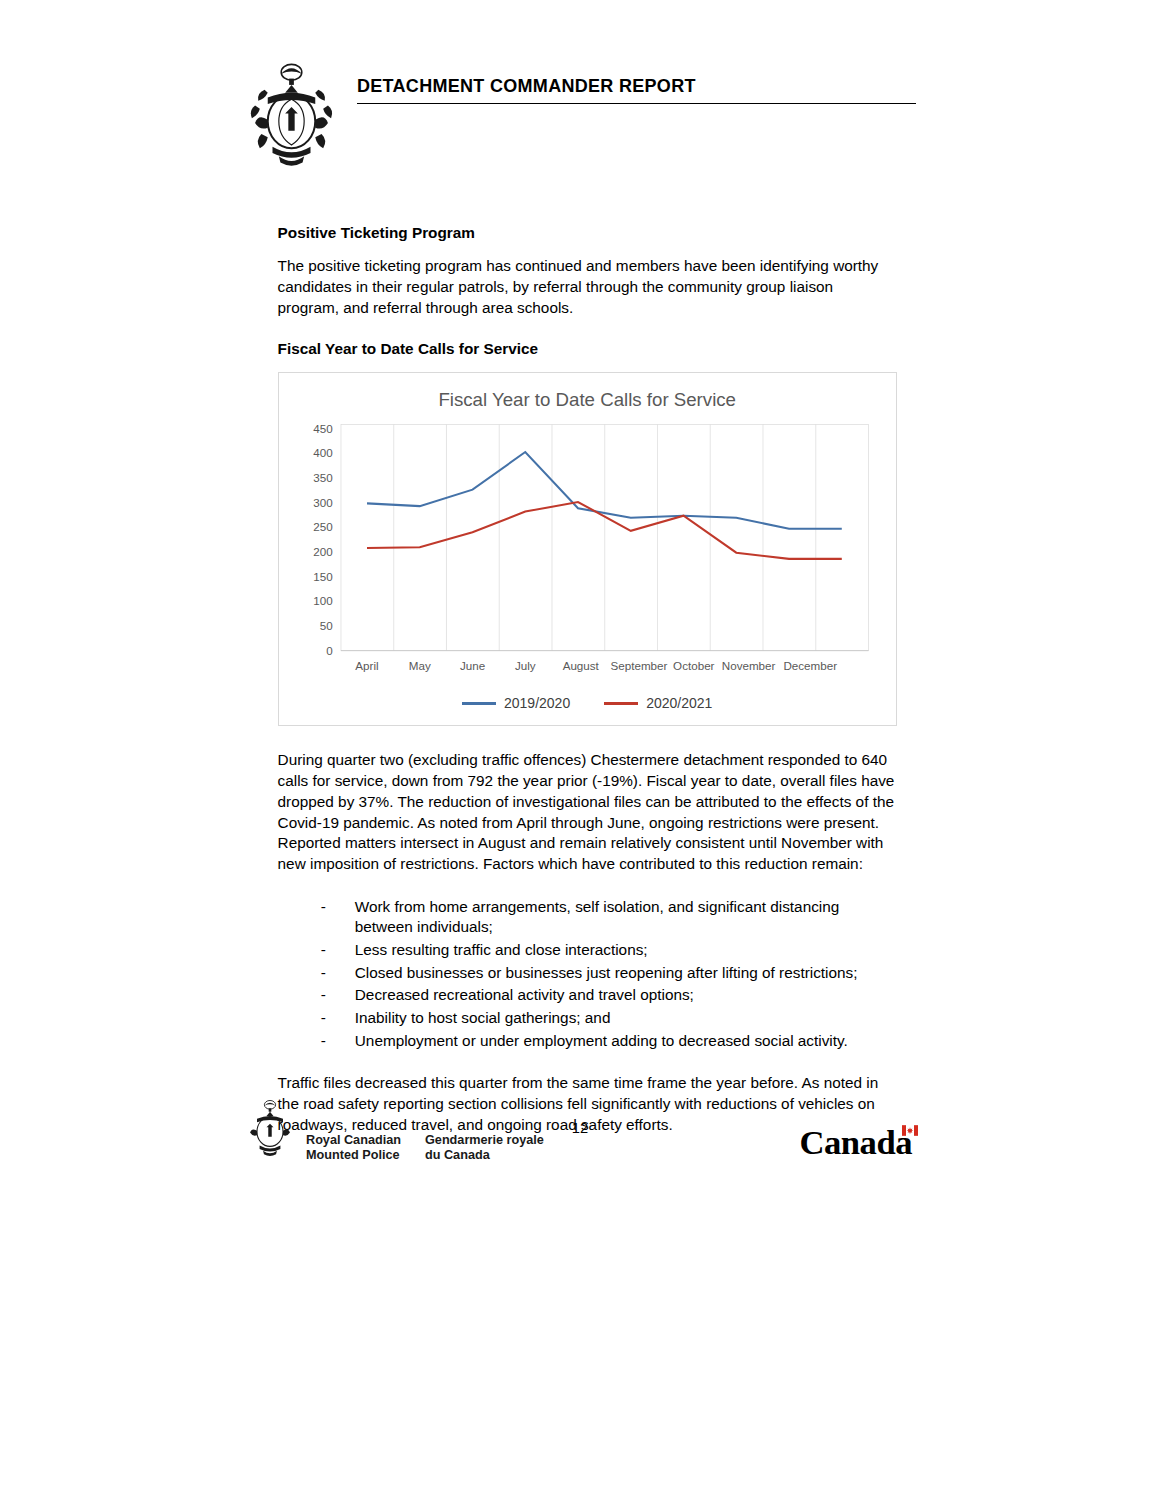DETACHMENT COMMANDER REPORT
Positive Ticketing Program
The positive ticketing program has continued and members have been identifying worthy candidates in their regular patrols, by referral through the community group liaison program, and referral through area schools.
Fiscal Year to Date Calls for Service
Fiscal Year to Date Calls for Service
450 400 350 300 250 200 150 100 50 0 April May June July August September October November December
2019/2020
2020/2021
During quarter two (excluding traffic offences) Chestermere detachment responded to 640 calls for service, down from 792 the year prior (-19%). Fiscal year to date, overall files have dropped by 37%. The reduction of investigational files can be attributed to the effects of the Covid-19 pandemic. As noted from April through June, ongoing restrictions were present. Reported matters intersect in August and remain relatively consistent until November with new imposition of restrictions. Factors which have contributed to this reduction remain:
Work from home arrangements, self isolation, and significant distancing between individuals;
Less resulting traffic and close interactions;
Closed businesses or businesses just reopening after lifting of restrictions;
Decreased recreational activity and travel options;
Inability to host social gatherings; and
Unemployment or under employment adding to decreased social activity.
Traffic files decreased this quarter from the same time frame the year before. As noted in the road safety reporting section collisions fell significantly with reductions of vehicles on roadways, reduced travel, and ongoing road safety efforts.
12
Royal Canadian Gendarmerie royale
Mounted Police du Canada
Canada